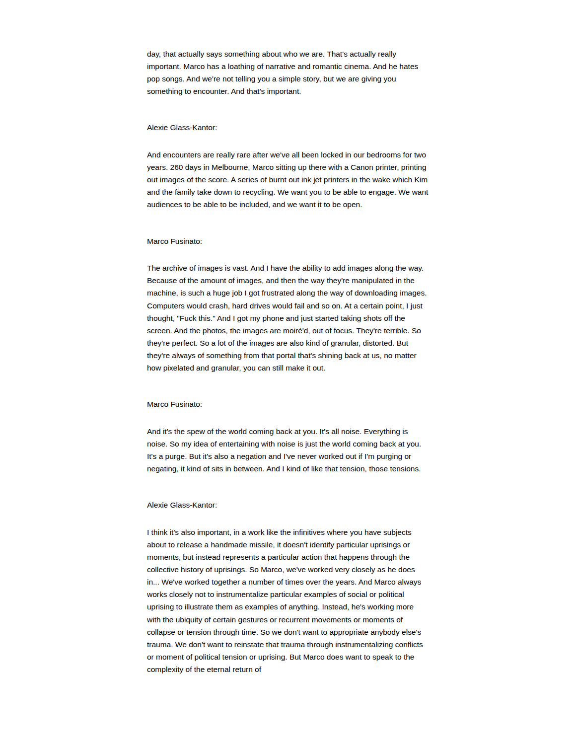day, that actually says something about who we are. That's actually really important. Marco has a loathing of narrative and romantic cinema. And he hates pop songs. And we're not telling you a simple story, but we are giving you something to encounter. And that's important.
Alexie Glass-Kantor:
And encounters are really rare after we've all been locked in our bedrooms for two years. 260 days in Melbourne, Marco sitting up there with a Canon printer, printing out images of the score. A series of burnt out ink jet printers in the wake which Kim and the family take down to recycling. We want you to be able to engage. We want audiences to be able to be included, and we want it to be open.
Marco Fusinato:
The archive of images is vast. And I have the ability to add images along the way. Because of the amount of images, and then the way they're manipulated in the machine, is such a huge job I got frustrated along the way of downloading images. Computers would crash, hard drives would fail and so on. At a certain point, I just thought, "Fuck this." And I got my phone and just started taking shots off the screen. And the photos, the images are moiré'd, out of focus. They're terrible. So they're perfect. So a lot of the images are also kind of granular, distorted. But they're always of something from that portal that's shining back at us, no matter how pixelated and granular, you can still make it out.
Marco Fusinato:
And it's the spew of the world coming back at you. It's all noise. Everything is noise. So my idea of entertaining with noise is just the world coming back at you. It's a purge. But it's also a negation and I've never worked out if I'm purging or negating, it kind of sits in between. And I kind of like that tension, those tensions.
Alexie Glass-Kantor:
I think it's also important, in a work like the infinitives where you have subjects about to release a handmade missile, it doesn't identify particular uprisings or moments, but instead represents a particular action that happens through the collective history of uprisings. So Marco, we've worked very closely as he does in... We've worked together a number of times over the years. And Marco always works closely not to instrumentalize particular examples of social or political uprising to illustrate them as examples of anything. Instead, he's working more with the ubiquity of certain gestures or recurrent movements or moments of collapse or tension through time. So we don't want to appropriate anybody else's trauma. We don't want to reinstate that trauma through instrumentalizing conflicts or moment of political tension or uprising. But Marco does want to speak to the complexity of the eternal return of